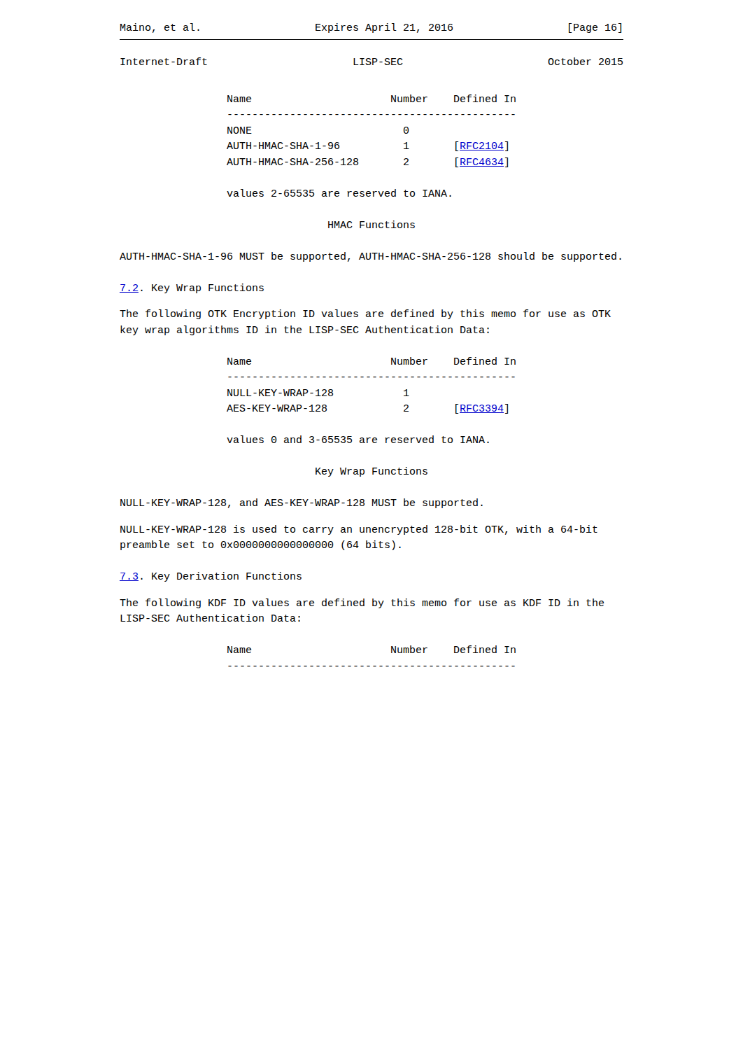Maino, et al. Expires April 21, 2016 [Page 16]
Internet-Draft LISP-SEC October 2015
                 Name                      Number    Defined In
                 ----------------------------------------------
                 NONE                        0
                 AUTH-HMAC-SHA-1-96          1       [RFC2104]
                 AUTH-HMAC-SHA-256-128       2       [RFC4634]

                 values 2-65535 are reserved to IANA.
HMAC Functions
AUTH-HMAC-SHA-1-96 MUST be supported, AUTH-HMAC-SHA-256-128 should be supported.
7.2. Key Wrap Functions
The following OTK Encryption ID values are defined by this memo for use as OTK key wrap algorithms ID in the LISP-SEC Authentication Data:
                 Name                      Number    Defined In
                 ----------------------------------------------
                 NULL-KEY-WRAP-128           1
                 AES-KEY-WRAP-128            2       [RFC3394]

                 values 0 and 3-65535 are reserved to IANA.
Key Wrap Functions
NULL-KEY-WRAP-128, and AES-KEY-WRAP-128 MUST be supported.
NULL-KEY-WRAP-128 is used to carry an unencrypted 128-bit OTK, with a 64-bit preamble set to 0x0000000000000000 (64 bits).
7.3. Key Derivation Functions
The following KDF ID values are defined by this memo for use as KDF ID in the LISP-SEC Authentication Data:
                 Name                      Number    Defined In
                 ----------------------------------------------